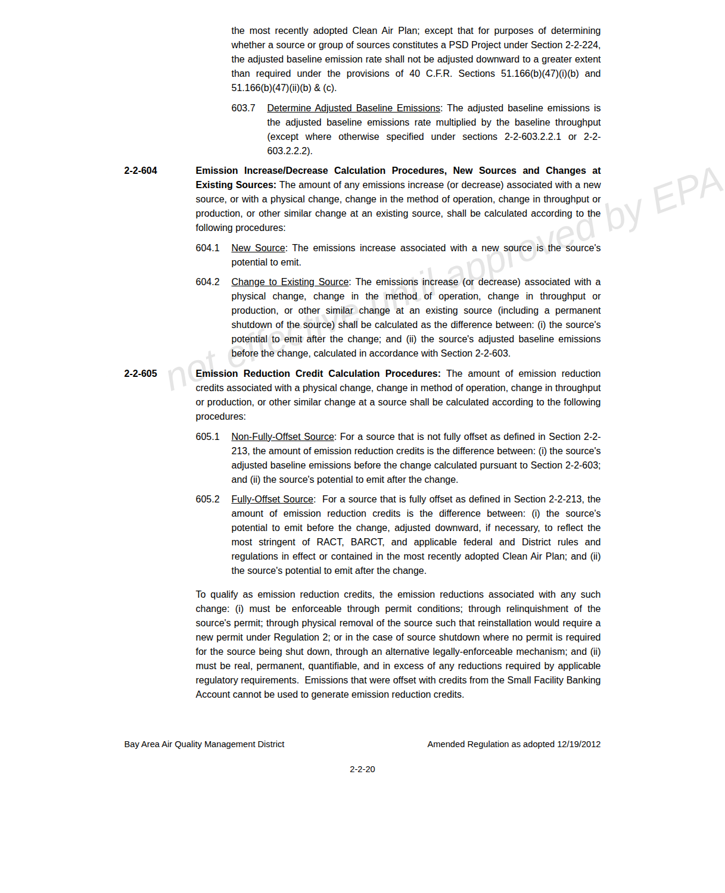not effective until approved by EPA
the most recently adopted Clean Air Plan; except that for purposes of determining whether a source or group of sources constitutes a PSD Project under Section 2-2-224, the adjusted baseline emission rate shall not be adjusted downward to a greater extent than required under the provisions of 40 C.F.R. Sections 51.166(b)(47)(i)(b) and 51.166(b)(47)(ii)(b) & (c).
603.7
Determine Adjusted Baseline Emissions: The adjusted baseline emissions is the adjusted baseline emissions rate multiplied by the baseline throughput (except where otherwise specified under sections 2-2-603.2.2.1 or 2-2-603.2.2.2).
2-2-604
Emission Increase/Decrease Calculation Procedures, New Sources and Changes at Existing Sources: The amount of any emissions increase (or decrease) associated with a new source, or with a physical change, change in the method of operation, change in throughput or production, or other similar change at an existing source, shall be calculated according to the following procedures:
604.1
New Source: The emissions increase associated with a new source is the source's potential to emit.
604.2
Change to Existing Source: The emissions increase (or decrease) associated with a physical change, change in the method of operation, change in throughput or production, or other similar change at an existing source (including a permanent shutdown of the source) shall be calculated as the difference between: (i) the source's potential to emit after the change; and (ii) the source's adjusted baseline emissions before the change, calculated in accordance with Section 2-2-603.
2-2-605
Emission Reduction Credit Calculation Procedures: The amount of emission reduction credits associated with a physical change, change in method of operation, change in throughput or production, or other similar change at a source shall be calculated according to the following procedures:
605.1
Non-Fully-Offset Source: For a source that is not fully offset as defined in Section 2-2-213, the amount of emission reduction credits is the difference between: (i) the source's adjusted baseline emissions before the change calculated pursuant to Section 2-2-603; and (ii) the source's potential to emit after the change.
605.2
Fully-Offset Source: For a source that is fully offset as defined in Section 2-2-213, the amount of emission reduction credits is the difference between: (i) the source's potential to emit before the change, adjusted downward, if necessary, to reflect the most stringent of RACT, BARCT, and applicable federal and District rules and regulations in effect or contained in the most recently adopted Clean Air Plan; and (ii) the source's potential to emit after the change.
To qualify as emission reduction credits, the emission reductions associated with any such change: (i) must be enforceable through permit conditions; through relinquishment of the source's permit; through physical removal of the source such that reinstallation would require a new permit under Regulation 2; or in the case of source shutdown where no permit is required for the source being shut down, through an alternative legally-enforceable mechanism; and (ii) must be real, permanent, quantifiable, and in excess of any reductions required by applicable regulatory requirements. Emissions that were offset with credits from the Small Facility Banking Account cannot be used to generate emission reduction credits.
Bay Area Air Quality Management District
Amended Regulation as adopted 12/19/2012
2-2-20